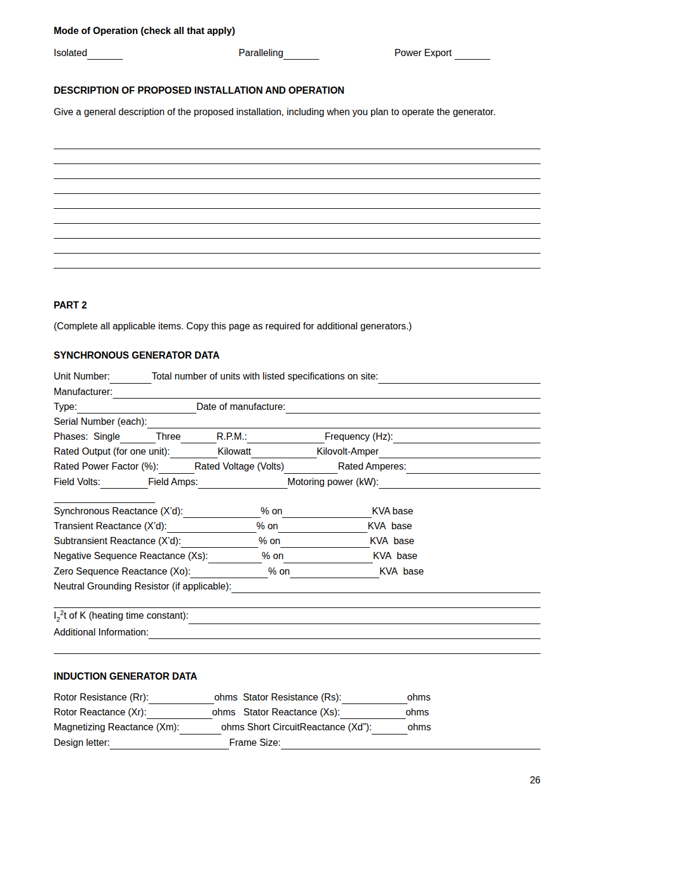Mode of Operation (check all that apply)
Isolated
Paralleling
Power Export
DESCRIPTION OF PROPOSED INSTALLATION AND OPERATION
Give a general description of the proposed installation, including when you plan to operate the generator.
PART 2
(Complete all applicable items. Copy this page as required for additional generators.)
SYNCHRONOUS GENERATOR DATA
Unit Number: Total number of units with listed specifications on site:
Manufacturer:
Type: Date of manufacture:
Serial Number (each):
Phases: Single Three R.P.M.: Frequency (Hz):
Rated Output (for one unit): Kilowatt Kilovolt-Amper
Rated Power Factor (%): Rated Voltage (Volts) Rated Amperes:
Field Volts: Field Amps: Motoring power (kW):
Synchronous Reactance (X’d): % on KVA base
Transient Reactance (X’d): % on KVA base
Subtransient Reactance (X’d): % on KVA base
Negative Sequence Reactance (Xs): % on KVA base
Zero Sequence Reactance (Xo): % on KVA base
Neutral Grounding Resistor (if applicable):
I22t of K (heating time constant):
Additional Information:
INDUCTION GENERATOR DATA
Rotor Resistance (Rr): ohms Stator Resistance (Rs): ohms
Rotor Reactance (Xr): ohms Stator Reactance (Xs): ohms
Magnetizing Reactance (Xm): ohms Short Circuit Reactance (Xd”): ohms
Design letter: Frame Size:
26